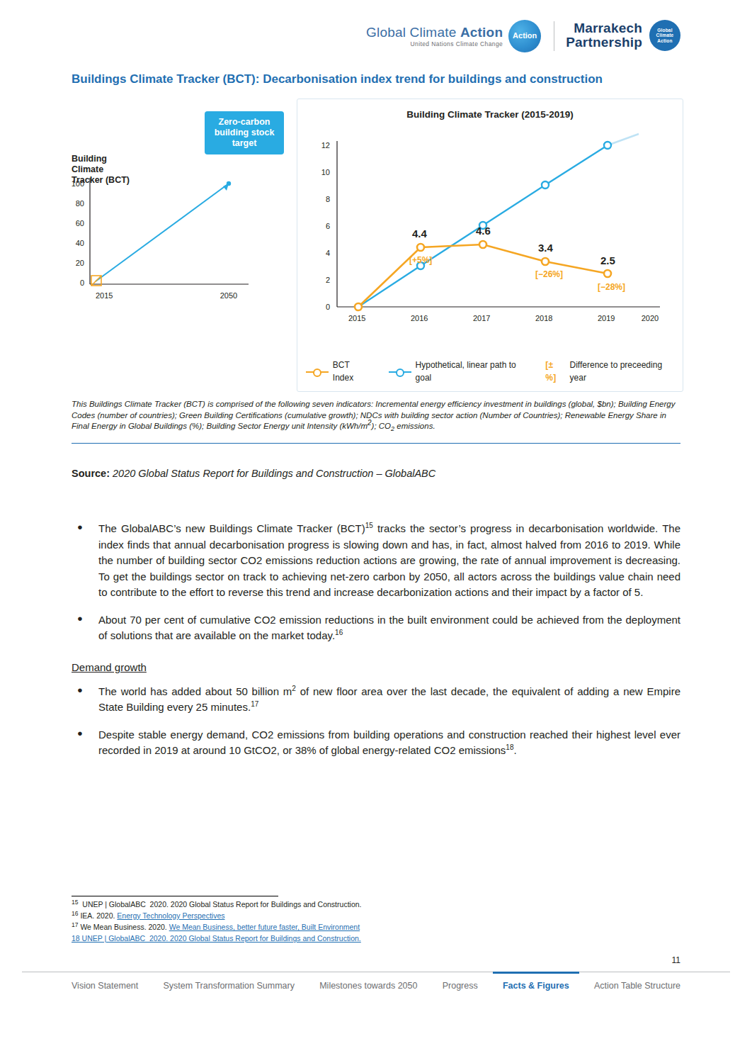Global Climate Action
United Nations Climate Change
Marrakech
Partnership
Global
Climate
Action
Buildings Climate Tracker (BCT): Decarbonisation index trend for buildings and construction
Zero-carbon
building stock
target
Building Climate
Tracker (BCT)
100 80 60 40 20 0 2015 2050
Building Climate Tracker (2015-2019)
12 10 8 6 4 2 0 2015 2016 2017 2018 2019 2020 4.4 4.6 3.4 2.5 [+5%] [−26%] [−28%]
BCT Index Hypothetical, linear path to goal [± %] Difference to preceeding year
This Buildings Climate Tracker (BCT) is comprised of the following seven indicators: Incremental energy efficiency investment in buildings (global, $bn); Building Energy Codes (number of countries); Green Building Certifications (cumulative growth); NDCs with building sector action (Number of Countries); Renewable Energy Share in Final Energy in Global Buildings (%); Building Sector Energy unit Intensity (kWh/m2); CO2 emissions.
Source: 2020 Global Status Report for Buildings and Construction – GlobalABC
The GlobalABC’s new Buildings Climate Tracker (BCT)15 tracks the sector’s progress in decarbonisation worldwide. The index finds that annual decarbonisation progress is slowing down and has, in fact, almost halved from 2016 to 2019. While the number of building sector CO2 emissions reduction actions are growing, the rate of annual improvement is decreasing. To get the buildings sector on track to achieving net-zero carbon by 2050, all actors across the buildings value chain need to contribute to the effort to reverse this trend and increase decarbonization actions and their impact by a factor of 5.
About 70 per cent of cumulative CO2 emission reductions in the built environment could be achieved from the deployment of solutions that are available on the market today.16
Demand growth
The world has added about 50 billion m2 of new floor area over the last decade, the equivalent of adding a new Empire State Building every 25 minutes.17
Despite stable energy demand, CO2 emissions from building operations and construction reached their highest level ever recorded in 2019 at around 10 GtCO2, or 38% of global energy-related CO2 emissions18.
15 UNEP | GlobalABC 2020. 2020 Global Status Report for Buildings and Construction.
16 IEA. 2020. Energy Technology Perspectives
17 We Mean Business. 2020. We Mean Business, better future faster, Built Environment
18 UNEP | GlobalABC 2020. 2020 Global Status Report for Buildings and Construction.
11
Vision Statement System Transformation Summary Milestones towards 2050 Progress Facts & Figures Action Table Structure